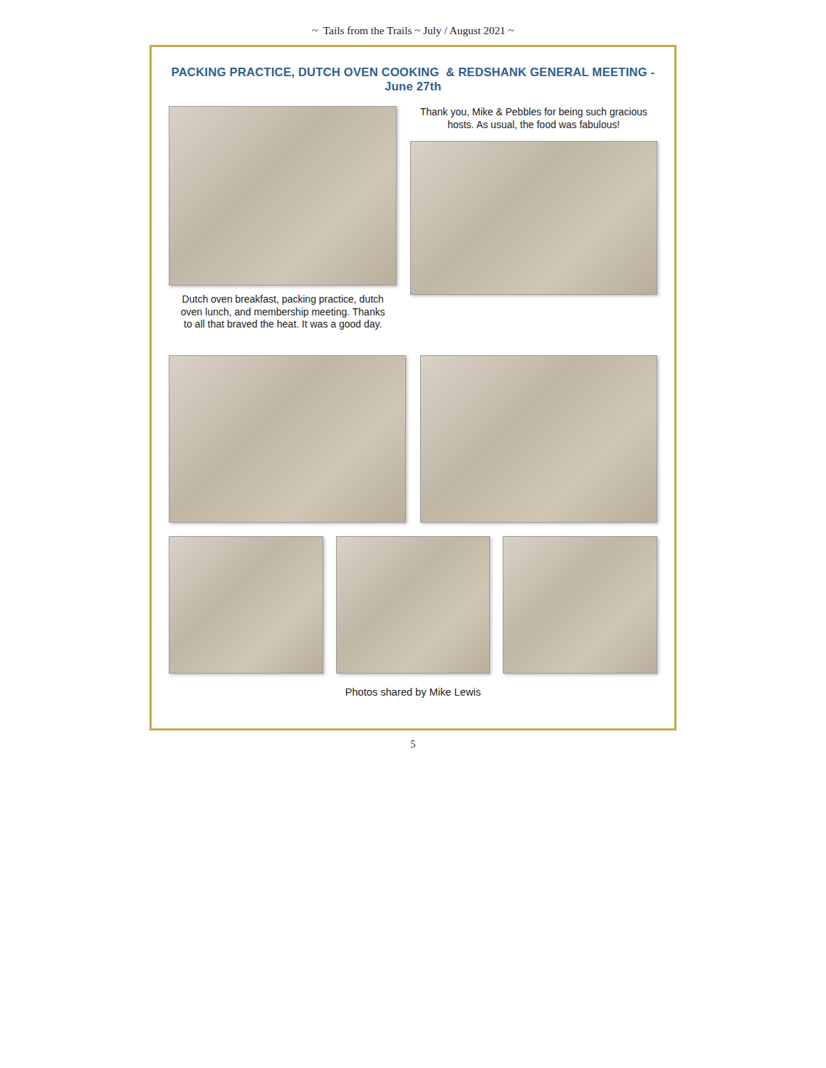~ Tails from the Trails ~ July / August 2021 ~
PACKING PRACTICE, DUTCH OVEN COOKING & REDSHANK GENERAL MEETING - June 27th
Dutch oven breakfast, packing practice, dutch oven lunch, and membership meeting. Thanks to all that braved the heat. It was a good day.
Thank you, Mike & Pebbles for being such gracious hosts. As usual, the food was fabulous!
Photos shared by Mike Lewis
5